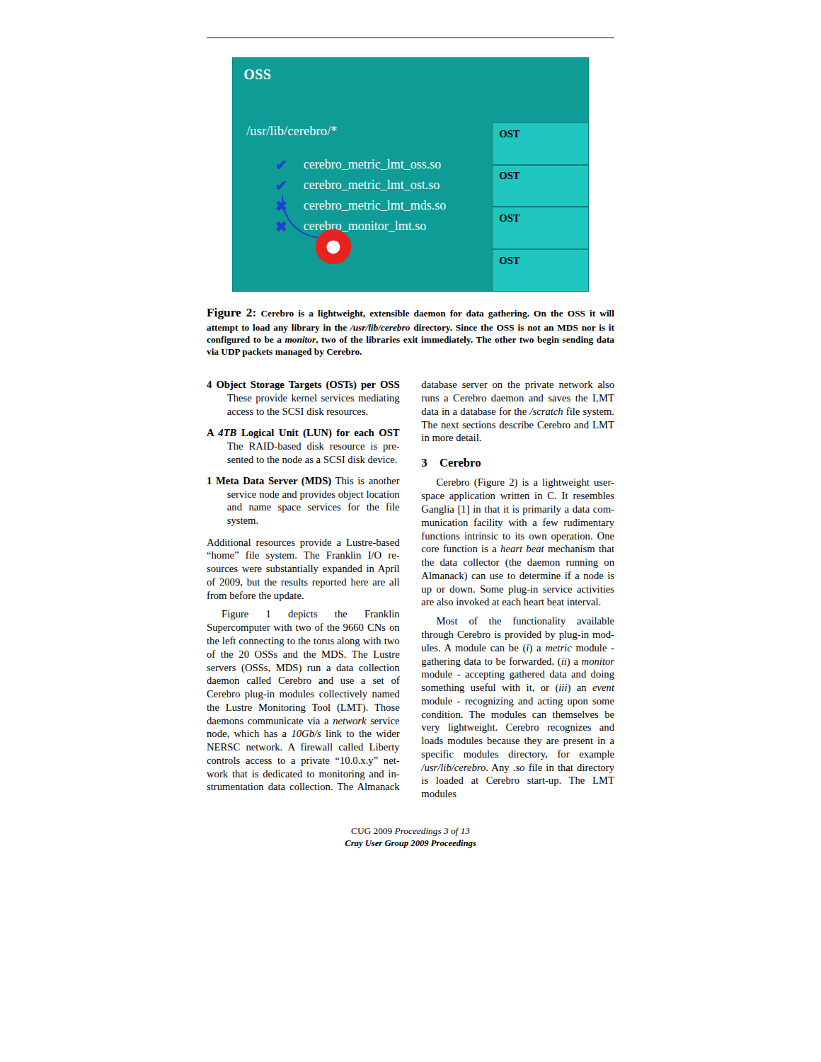OSS
/usr/lib/cerebro/*
✔cerebro_metric_lmt_oss.so
✔cerebro_metric_lmt_ost.so
✖cerebro_metric_lmt_mds.so
✖cerebro_monitor_lmt.so
OST
OST
OST
OST
Figure 2: Cerebro is a lightweight, extensible daemon for data gathering. On the OSS it will attempt to load any library in the /usr/lib/cerebro directory. Since the OSS is not an MDS nor is it configured to be a monitor, two of the libraries exit immediately. The other two begin sending data via UDP packets managed by Cerebro.
4 Object Storage Targets (OSTs) per OSS These provide kernel services mediating access to the SCSI disk resources.
A 4TB Logical Unit (LUN) for each OST The RAID-based disk resource is presented to the node as a SCSI disk device.
1 Meta Data Server (MDS) This is another service node and provides object location and name space services for the file system.
Additional resources provide a Lustre-based “home” file system. The Franklin I/O resources were substantially expanded in April of 2009, but the results reported here are all from before the update.
Figure 1 depicts the Franklin Supercomputer with two of the 9660 CNs on the left connecting to the torus along with two of the 20 OSSs and the MDS. The Lustre servers (OSSs, MDS) run a data collection daemon called Cerebro and use a set of Cerebro plug-in modules collectively named the Lustre Monitoring Tool (LMT). Those daemons communicate via a network service node, which has a 10Gb/s link to the wider NERSC network. A firewall called Liberty controls access to a private “10.0.x.y” network that is dedicated to monitoring and instrumentation data collection. The Almanack database server on the private network also runs a Cerebro daemon and saves the LMT data in a database for the /scratch file system. The next sections describe Cerebro and LMT in more detail.
3 Cerebro
Cerebro (Figure 2) is a lightweight user-space application written in C. It resembles Ganglia [1] in that it is primarily a data communication facility with a few rudimentary functions intrinsic to its own operation. One core function is a heart beat mechanism that the data collector (the daemon running on Almanack) can use to determine if a node is up or down. Some plug-in service activities are also invoked at each heart beat interval.
Most of the functionality available through Cerebro is provided by plug-in modules. A module can be (i) a metric module - gathering data to be forwarded, (ii) a monitor module - accepting gathered data and doing something useful with it, or (iii) an event module - recognizing and acting upon some condition. The modules can themselves be very lightweight. Cerebro recognizes and loads modules because they are present in a specific modules directory, for example /usr/lib/cerebro. Any .so file in that directory is loaded at Cerebro start-up. The LMT modules
CUG 2009 Proceedings 3 of 13
Cray User Group 2009 Proceedings